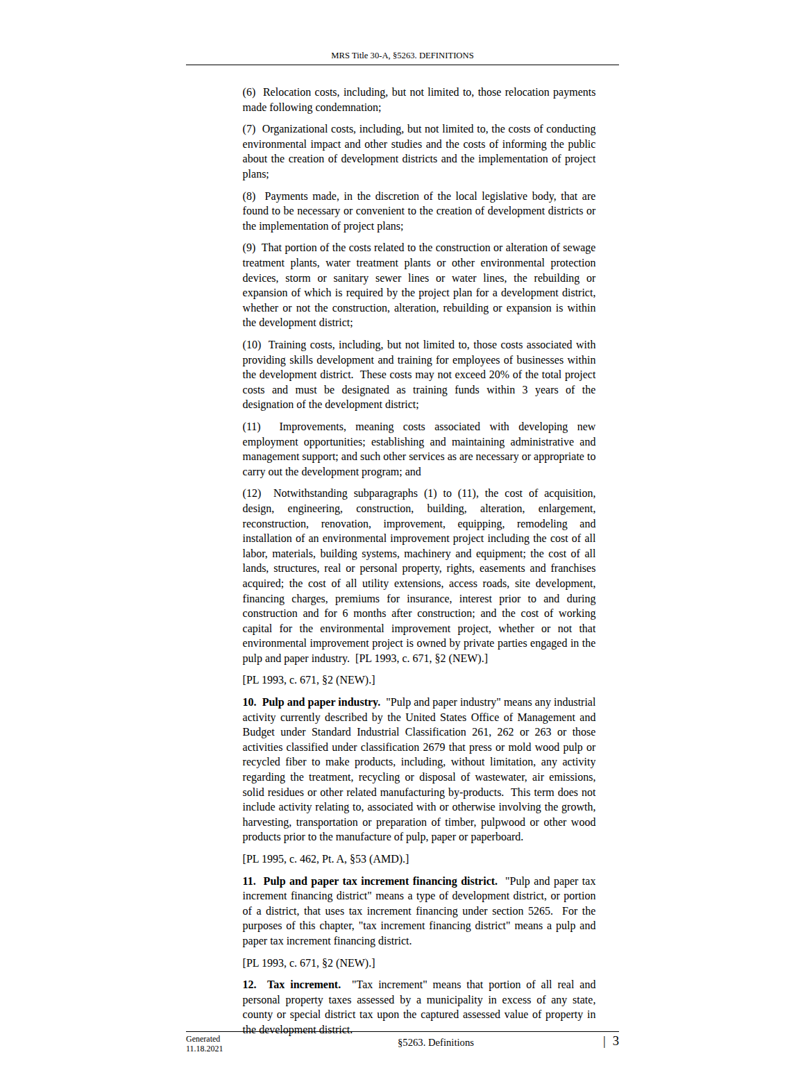MRS Title 30-A, §5263. DEFINITIONS
(6) Relocation costs, including, but not limited to, those relocation payments made following condemnation;
(7) Organizational costs, including, but not limited to, the costs of conducting environmental impact and other studies and the costs of informing the public about the creation of development districts and the implementation of project plans;
(8) Payments made, in the discretion of the local legislative body, that are found to be necessary or convenient to the creation of development districts or the implementation of project plans;
(9) That portion of the costs related to the construction or alteration of sewage treatment plants, water treatment plants or other environmental protection devices, storm or sanitary sewer lines or water lines, the rebuilding or expansion of which is required by the project plan for a development district, whether or not the construction, alteration, rebuilding or expansion is within the development district;
(10) Training costs, including, but not limited to, those costs associated with providing skills development and training for employees of businesses within the development district. These costs may not exceed 20% of the total project costs and must be designated as training funds within 3 years of the designation of the development district;
(11) Improvements, meaning costs associated with developing new employment opportunities; establishing and maintaining administrative and management support; and such other services as are necessary or appropriate to carry out the development program; and
(12) Notwithstanding subparagraphs (1) to (11), the cost of acquisition, design, engineering, construction, building, alteration, enlargement, reconstruction, renovation, improvement, equipping, remodeling and installation of an environmental improvement project including the cost of all labor, materials, building systems, machinery and equipment; the cost of all lands, structures, real or personal property, rights, easements and franchises acquired; the cost of all utility extensions, access roads, site development, financing charges, premiums for insurance, interest prior to and during construction and for 6 months after construction; and the cost of working capital for the environmental improvement project, whether or not that environmental improvement project is owned by private parties engaged in the pulp and paper industry. [PL 1993, c. 671, §2 (NEW).]
[PL 1993, c. 671, §2 (NEW).]
10. Pulp and paper industry. "Pulp and paper industry" means any industrial activity currently described by the United States Office of Management and Budget under Standard Industrial Classification 261, 262 or 263 or those activities classified under classification 2679 that press or mold wood pulp or recycled fiber to make products, including, without limitation, any activity regarding the treatment, recycling or disposal of wastewater, air emissions, solid residues or other related manufacturing by-products. This term does not include activity relating to, associated with or otherwise involving the growth, harvesting, transportation or preparation of timber, pulpwood or other wood products prior to the manufacture of pulp, paper or paperboard.
[PL 1995, c. 462, Pt. A, §53 (AMD).]
11. Pulp and paper tax increment financing district. "Pulp and paper tax increment financing district" means a type of development district, or portion of a district, that uses tax increment financing under section 5265. For the purposes of this chapter, "tax increment financing district" means a pulp and paper tax increment financing district.
[PL 1993, c. 671, §2 (NEW).]
12. Tax increment. "Tax increment" means that portion of all real and personal property taxes assessed by a municipality in excess of any state, county or special district tax upon the captured assessed value of property in the development district.
Generated
11.18.2021
§5263. Definitions
|3